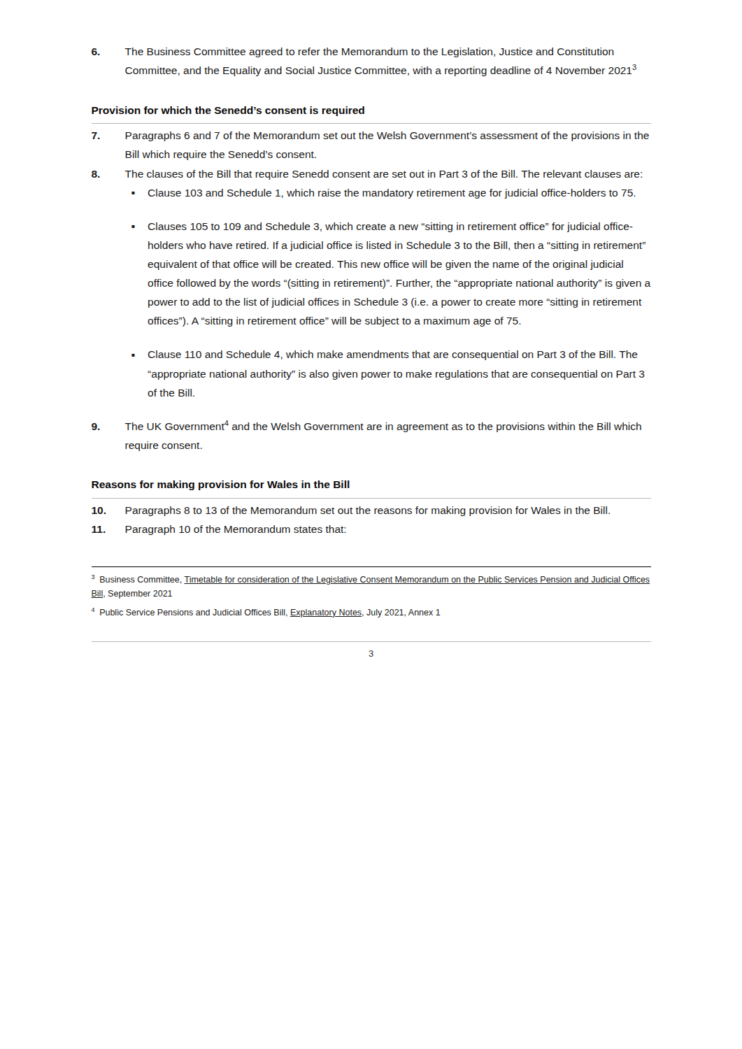6. The Business Committee agreed to refer the Memorandum to the Legislation, Justice and Constitution Committee, and the Equality and Social Justice Committee, with a reporting deadline of 4 November 20213
Provision for which the Senedd’s consent is required
7. Paragraphs 6 and 7 of the Memorandum set out the Welsh Government’s assessment of the provisions in the Bill which require the Senedd’s consent.
8. The clauses of the Bill that require Senedd consent are set out in Part 3 of the Bill. The relevant clauses are:
Clause 103 and Schedule 1, which raise the mandatory retirement age for judicial office-holders to 75.
Clauses 105 to 109 and Schedule 3, which create a new “sitting in retirement office” for judicial office-holders who have retired. If a judicial office is listed in Schedule 3 to the Bill, then a “sitting in retirement” equivalent of that office will be created. This new office will be given the name of the original judicial office followed by the words “(sitting in retirement)”. Further, the “appropriate national authority” is given a power to add to the list of judicial offices in Schedule 3 (i.e. a power to create more “sitting in retirement offices”). A “sitting in retirement office” will be subject to a maximum age of 75.
Clause 110 and Schedule 4, which make amendments that are consequential on Part 3 of the Bill. The “appropriate national authority” is also given power to make regulations that are consequential on Part 3 of the Bill.
9. The UK Government4 and the Welsh Government are in agreement as to the provisions within the Bill which require consent.
Reasons for making provision for Wales in the Bill
10. Paragraphs 8 to 13 of the Memorandum set out the reasons for making provision for Wales in the Bill.
11. Paragraph 10 of the Memorandum states that:
3 Business Committee, Timetable for consideration of the Legislative Consent Memorandum on the Public Services Pension and Judicial Offices Bill, September 2021
4 Public Service Pensions and Judicial Offices Bill, Explanatory Notes, July 2021, Annex 1
3